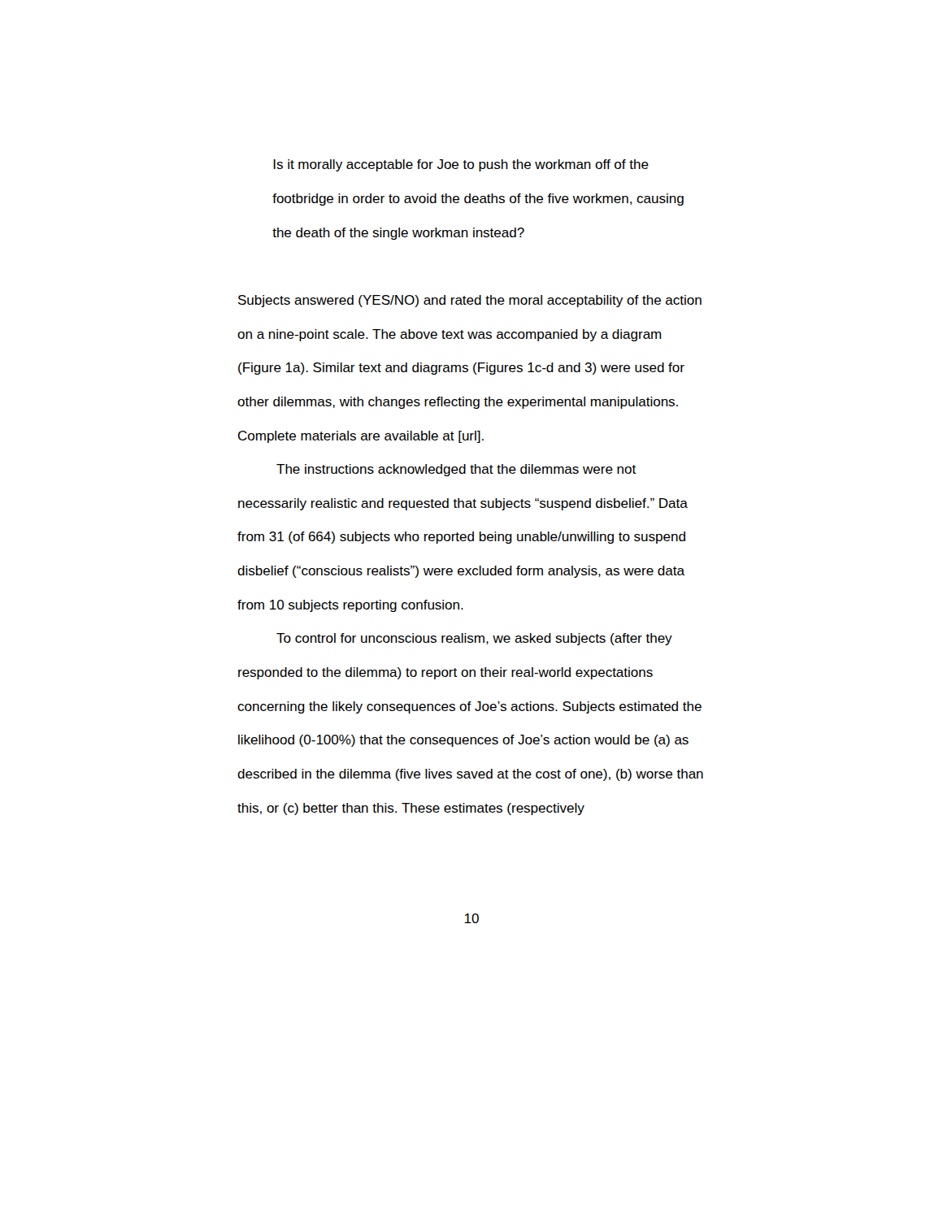Is it morally acceptable for Joe to push the workman off of the footbridge in order to avoid the deaths of the five workmen, causing the death of the single workman instead?
Subjects answered (YES/NO) and rated the moral acceptability of the action on a nine-point scale. The above text was accompanied by a diagram (Figure 1a). Similar text and diagrams (Figures 1c-d and 3) were used for other dilemmas, with changes reflecting the experimental manipulations. Complete materials are available at [url].
The instructions acknowledged that the dilemmas were not necessarily realistic and requested that subjects “suspend disbelief.” Data from 31 (of 664) subjects who reported being unable/unwilling to suspend disbelief (“conscious realists”) were excluded form analysis, as were data from 10 subjects reporting confusion.
To control for unconscious realism, we asked subjects (after they responded to the dilemma) to report on their real-world expectations concerning the likely consequences of Joe’s actions. Subjects estimated the likelihood (0-100%) that the consequences of Joe’s action would be (a) as described in the dilemma (five lives saved at the cost of one), (b) worse than this, or (c) better than this. These estimates (respectively
10